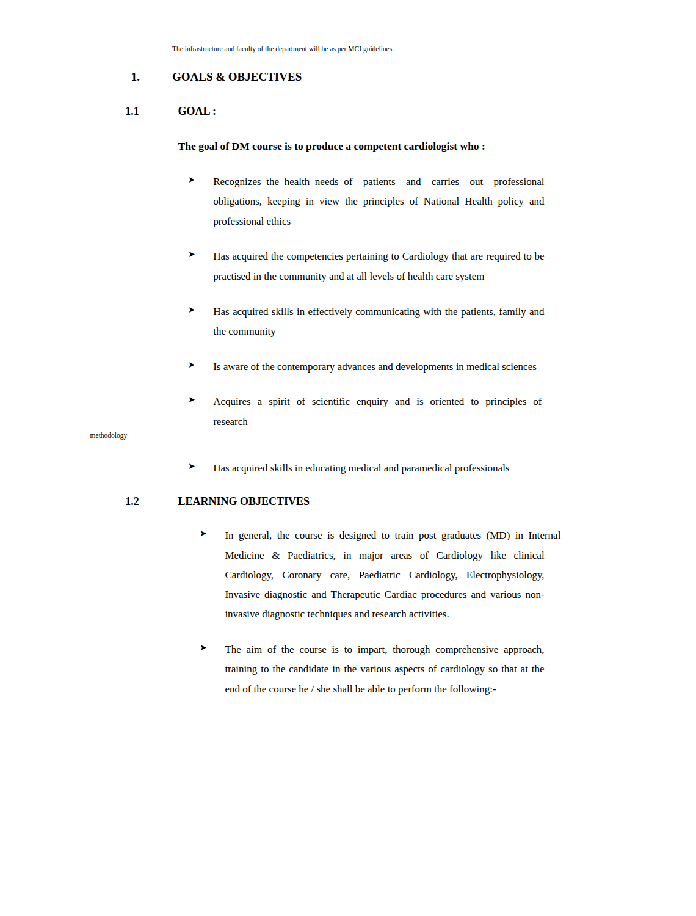The infrastructure and faculty of the department will be as per MCI guidelines.
1. GOALS & OBJECTIVES
1.1 GOAL :
The goal of DM course is to produce a competent cardiologist who :
Recognizes the health needs of patients and carries out professional obligations, keeping in view the principles of National Health policy and professional ethics
Has acquired the competencies pertaining to Cardiology that are required to be practised in the community and at all levels of health care system
Has acquired skills in effectively communicating with the patients, family and the community
Is aware of the contemporary advances and developments in medical sciences
Acquires a spirit of scientific enquiry and is oriented to principles of researchmethodology
Has acquired skills in educating medical and paramedical professionals
1.2 LEARNING OBJECTIVES
In general, the course is designed to train post graduates (MD) in Internal Medicine & Paediatrics, in major areas of Cardiology like clinical Cardiology, Coronary care, Paediatric Cardiology, Electrophysiology, Invasive diagnostic and Therapeutic Cardiac procedures and various non- invasive diagnostic techniques and research activities.
The aim of the course is to impart, thorough comprehensive approach, training to the candidate in the various aspects of cardiology so that at the end of the course he / she shall be able to perform the following:-